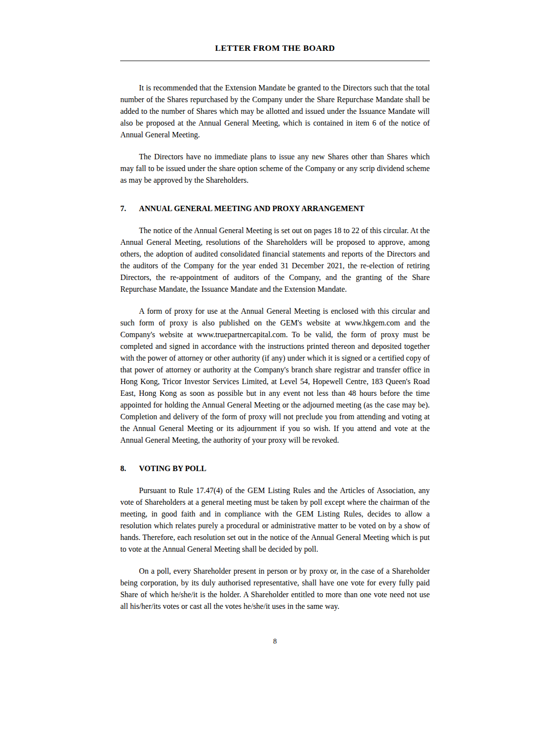LETTER FROM THE BOARD
It is recommended that the Extension Mandate be granted to the Directors such that the total number of the Shares repurchased by the Company under the Share Repurchase Mandate shall be added to the number of Shares which may be allotted and issued under the Issuance Mandate will also be proposed at the Annual General Meeting, which is contained in item 6 of the notice of Annual General Meeting.
The Directors have no immediate plans to issue any new Shares other than Shares which may fall to be issued under the share option scheme of the Company or any scrip dividend scheme as may be approved by the Shareholders.
7. ANNUAL GENERAL MEETING AND PROXY ARRANGEMENT
The notice of the Annual General Meeting is set out on pages 18 to 22 of this circular. At the Annual General Meeting, resolutions of the Shareholders will be proposed to approve, among others, the adoption of audited consolidated financial statements and reports of the Directors and the auditors of the Company for the year ended 31 December 2021, the re-election of retiring Directors, the re-appointment of auditors of the Company, and the granting of the Share Repurchase Mandate, the Issuance Mandate and the Extension Mandate.
A form of proxy for use at the Annual General Meeting is enclosed with this circular and such form of proxy is also published on the GEM's website at www.hkgem.com and the Company's website at www.truepartnercapital.com. To be valid, the form of proxy must be completed and signed in accordance with the instructions printed thereon and deposited together with the power of attorney or other authority (if any) under which it is signed or a certified copy of that power of attorney or authority at the Company's branch share registrar and transfer office in Hong Kong, Tricor Investor Services Limited, at Level 54, Hopewell Centre, 183 Queen's Road East, Hong Kong as soon as possible but in any event not less than 48 hours before the time appointed for holding the Annual General Meeting or the adjourned meeting (as the case may be). Completion and delivery of the form of proxy will not preclude you from attending and voting at the Annual General Meeting or its adjournment if you so wish. If you attend and vote at the Annual General Meeting, the authority of your proxy will be revoked.
8. VOTING BY POLL
Pursuant to Rule 17.47(4) of the GEM Listing Rules and the Articles of Association, any vote of Shareholders at a general meeting must be taken by poll except where the chairman of the meeting, in good faith and in compliance with the GEM Listing Rules, decides to allow a resolution which relates purely a procedural or administrative matter to be voted on by a show of hands. Therefore, each resolution set out in the notice of the Annual General Meeting which is put to vote at the Annual General Meeting shall be decided by poll.
On a poll, every Shareholder present in person or by proxy or, in the case of a Shareholder being corporation, by its duly authorised representative, shall have one vote for every fully paid Share of which he/she/it is the holder. A Shareholder entitled to more than one vote need not use all his/her/its votes or cast all the votes he/she/it uses in the same way.
8